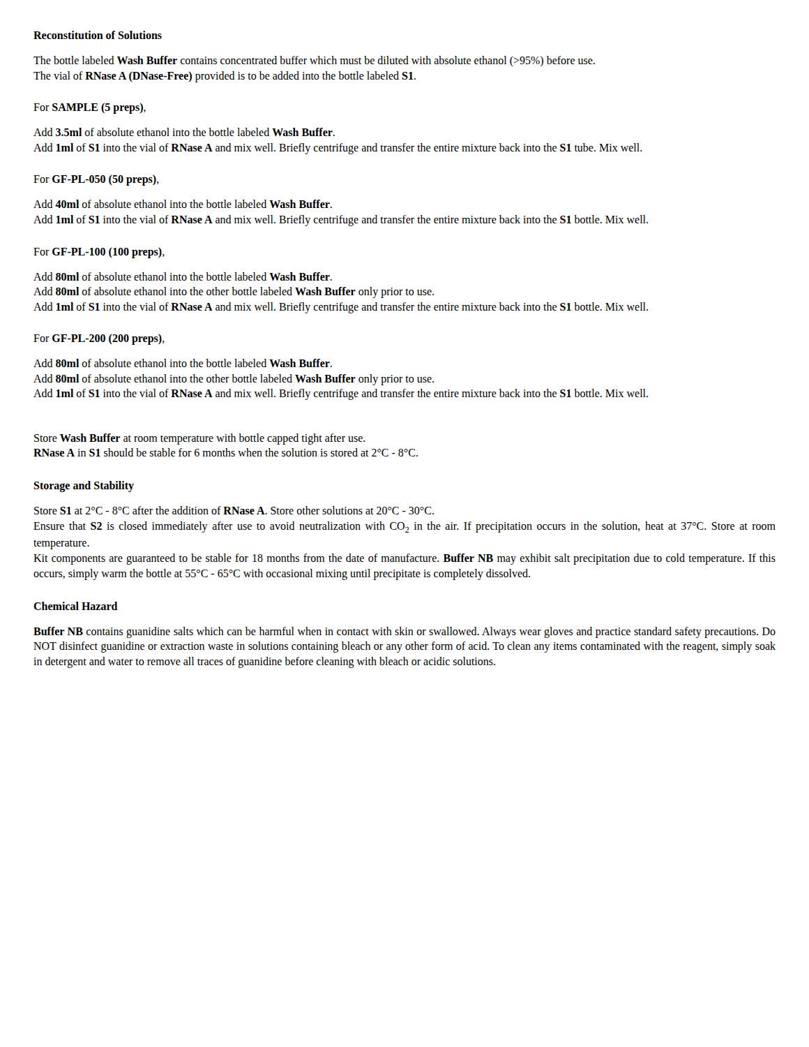Reconstitution of Solutions
The bottle labeled Wash Buffer contains concentrated buffer which must be diluted with absolute ethanol (>95%) before use.
The vial of RNase A (DNase-Free) provided is to be added into the bottle labeled S1.
For SAMPLE (5 preps),
Add 3.5ml of absolute ethanol into the bottle labeled Wash Buffer.
Add 1ml of S1 into the vial of RNase A and mix well. Briefly centrifuge and transfer the entire mixture back into the S1 tube. Mix well.
For GF-PL-050 (50 preps),
Add 40ml of absolute ethanol into the bottle labeled Wash Buffer.
Add 1ml of S1 into the vial of RNase A and mix well. Briefly centrifuge and transfer the entire mixture back into the S1 bottle. Mix well.
For GF-PL-100 (100 preps),
Add 80ml of absolute ethanol into the bottle labeled Wash Buffer.
Add 80ml of absolute ethanol into the other bottle labeled Wash Buffer only prior to use.
Add 1ml of S1 into the vial of RNase A and mix well. Briefly centrifuge and transfer the entire mixture back into the S1 bottle. Mix well.
For GF-PL-200 (200 preps),
Add 80ml of absolute ethanol into the bottle labeled Wash Buffer.
Add 80ml of absolute ethanol into the other bottle labeled Wash Buffer only prior to use.
Add 1ml of S1 into the vial of RNase A and mix well. Briefly centrifuge and transfer the entire mixture back into the S1 bottle. Mix well.
Store Wash Buffer at room temperature with bottle capped tight after use.
RNase A in S1 should be stable for 6 months when the solution is stored at 2°C - 8°C.
Storage and Stability
Store S1 at 2°C - 8°C after the addition of RNase A. Store other solutions at 20°C - 30°C.
Ensure that S2 is closed immediately after use to avoid neutralization with CO2 in the air. If precipitation occurs in the solution, heat at 37°C. Store at room temperature.
Kit components are guaranteed to be stable for 18 months from the date of manufacture. Buffer NB may exhibit salt precipitation due to cold temperature. If this occurs, simply warm the bottle at 55°C - 65°C with occasional mixing until precipitate is completely dissolved.
Chemical Hazard
Buffer NB contains guanidine salts which can be harmful when in contact with skin or swallowed. Always wear gloves and practice standard safety precautions. Do NOT disinfect guanidine or extraction waste in solutions containing bleach or any other form of acid. To clean any items contaminated with the reagent, simply soak in detergent and water to remove all traces of guanidine before cleaning with bleach or acidic solutions.